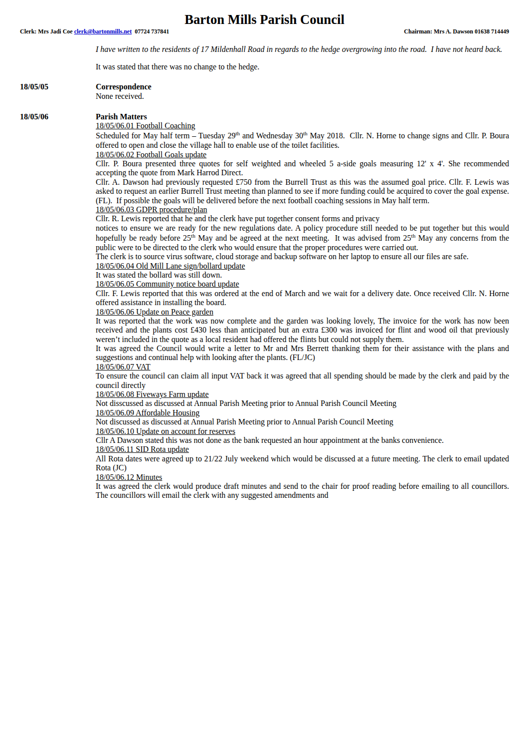Barton Mills Parish Council
Clerk: Mrs Jadi Coe clerk@bartonmills.net 07724 737841 Chairman: Mrs A. Dawson 01638 714449
I have written to the residents of 17 Mildenhall Road in regards to the hedge overgrowing into the road. I have not heard back.
It was stated that there was no change to the hedge.
18/05/05
Correspondence
None received.
18/05/06
Parish Matters
18/05/06.01 Football Coaching
Scheduled for May half term – Tuesday 29th and Wednesday 30th May 2018. Cllr. N. Horne to change signs and Cllr. P. Boura offered to open and close the village hall to enable use of the toilet facilities.
18/05/06.02 Football Goals update
Cllr. P. Boura presented three quotes for self weighted and wheeled 5 a-side goals measuring 12' x 4'. She recommended accepting the quote from Mark Harrod Direct.
Cllr. A. Dawson had previously requested £750 from the Burrell Trust as this was the assumed goal price. Cllr. F. Lewis was asked to request an earlier Burrell Trust meeting than planned to see if more funding could be acquired to cover the goal expense. (FL). If possible the goals will be delivered before the next football coaching sessions in May half term.
18/05/06.03 GDPR procedure/plan
Cllr. R. Lewis reported that he and the clerk have put together consent forms and privacy
notices to ensure we are ready for the new regulations date. A policy procedure still needed to be put together but this would hopefully be ready before 25th May and be agreed at the next meeting. It was advised from 25th May any concerns from the public were to be directed to the clerk who would ensure that the proper procedures were carried out.
The clerk is to source virus software, cloud storage and backup software on her laptop to ensure all our files are safe.
18/05/06.04 Old Mill Lane sign/bollard update
It was stated the bollard was still down.
18/05/06.05 Community notice board update
Cllr. F. Lewis reported that this was ordered at the end of March and we wait for a delivery date. Once received Cllr. N. Horne offered assistance in installing the board.
18/05/06.06 Update on Peace garden
It was reported that the work was now complete and the garden was looking lovely, The invoice for the work has now been received and the plants cost £430 less than anticipated but an extra £300 was invoiced for flint and wood oil that previously weren’t included in the quote as a local resident had offered the flints but could not supply them.
It was agreed the Council would write a letter to Mr and Mrs Berrett thanking them for their assistance with the plans and suggestions and continual help with looking after the plants. (FL/JC)
18/05/06.07 VAT
To ensure the council can claim all input VAT back it was agreed that all spending should be made by the clerk and paid by the council directly
18/05/06.08 Fiveways Farm update
Not disscussed as discussed at Annual Parish Meeting prior to Annual Parish Council Meeting
18/05/06.09 Affordable Housing
Not discussed as discussed at Annual Parish Meeting prior to Annual Parish Council Meeting
18/05/06.10 Update on account for reserves
Cllr A Dawson stated this was not done as the bank requested an hour appointment at the banks convenience.
18/05/06.11 SID Rota update
All Rota dates were agreed up to 21/22 July weekend which would be discussed at a future meeting. The clerk to email updated Rota (JC)
18/05/06.12 Minutes
It was agreed the clerk would produce draft minutes and send to the chair for proof reading before emailing to all councillors. The councillors will email the clerk with any suggested amendments and